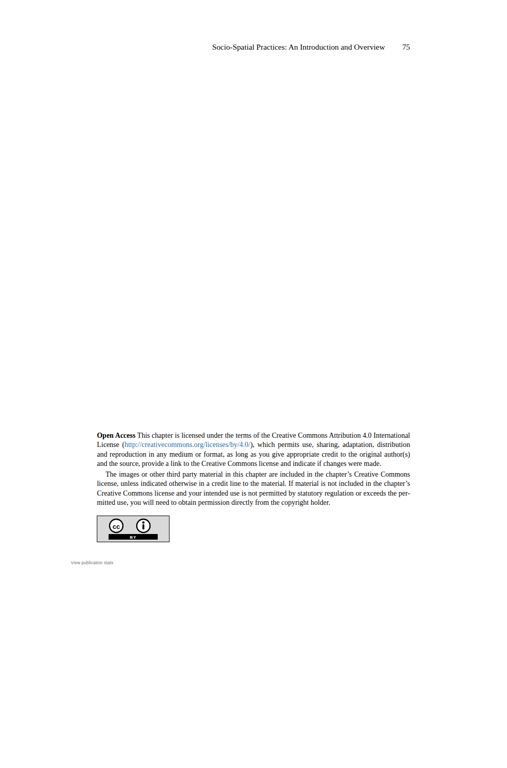Socio-Spatial Practices: An Introduction and Overview 75
Open Access This chapter is licensed under the terms of the Creative Commons Attribution 4.0 International License (http://creativecommons.org/licenses/by/4.0/), which permits use, sharing, adaptation, distribution and reproduction in any medium or format, as long as you give appropriate credit to the original author(s) and the source, provide a link to the Creative Commons license and indicate if changes were made.
The images or other third party material in this chapter are included in the chapter’s Creative Commons license, unless indicated otherwise in a credit line to the material. If material is not included in the chapter’s Creative Commons license and your intended use is not permitted by statutory regulation or exceeds the permitted use, you will need to obtain permission directly from the copyright holder.
cc BY
View publication stats